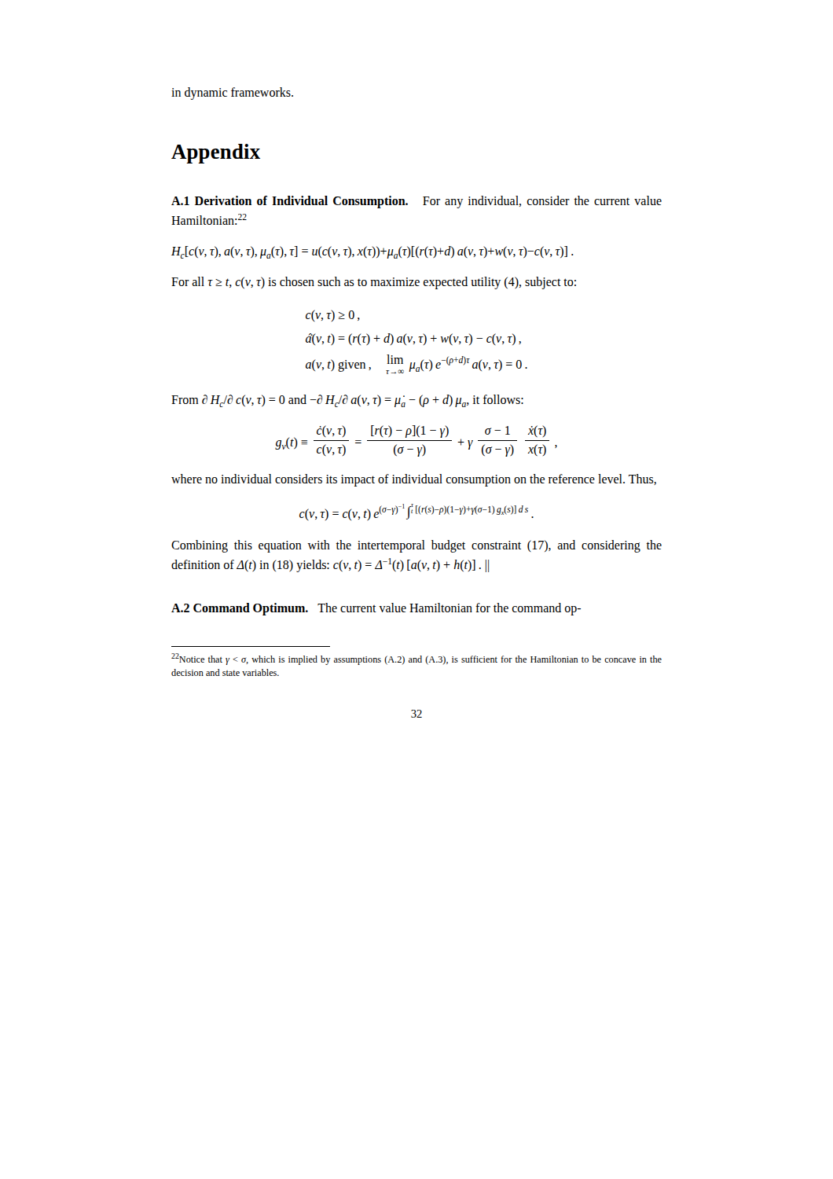in dynamic frameworks.
Appendix
A.1 Derivation of Individual Consumption. For any individual, consider the current value Hamiltonian:22
Hc[c(v, τ), a(v, τ), μa(τ), τ] = u(c(v, τ), x(τ))+μa(τ)[(r(τ)+d) a(v, τ)+w(v, τ)−c(v, τ)] .
For all τ ≥ t, c(v, τ) is chosen such as to maximize expected utility (4), subject to:
| c ( v , τ ) ≥ 0 , |
| á ̇ ( v , t ) = ( r ( τ ) + d ) a ( v , τ ) + w ( v , τ ) − c ( v , τ ) , |
| a ( v , t ) given , lim τ →∞ μ a ( τ ) e −( ρ + d ) τ a ( v , τ ) = 0 . |
From ∂ Hc/∂ c(v, τ) = 0 and −∂ Hc/∂ a(v, τ) = μ̇a − (ρ + d) μa, it follows:
gv(t) ≡ ċ(v, τ) c(v, τ) = [r(τ) − ρ](1 − γ)(σ − γ) + γ σ − 1(σ − γ) ẋ(τ) x(τ) ,
where no individual considers its impact of individual consumption on the reference level. Thus,
c(v, τ) = c(v, t) e(σ−γ)−1 ∫τt [(r(s)−ρ)(1−γ)+γ(σ−1) gx(s)] d s .
Combining this equation with the intertemporal budget constraint (17), and considering the definition of Δ(t) in (18) yields: c(v, t) = Δ−1(t) [a(v, t) + h(t)] . ||
A.2 Command Optimum. The current value Hamiltonian for the command op-
22Notice that γ < σ, which is implied by assumptions (A.2) and (A.3), is sufficient for the Hamiltonian to be concave in the decision and state variables.
32